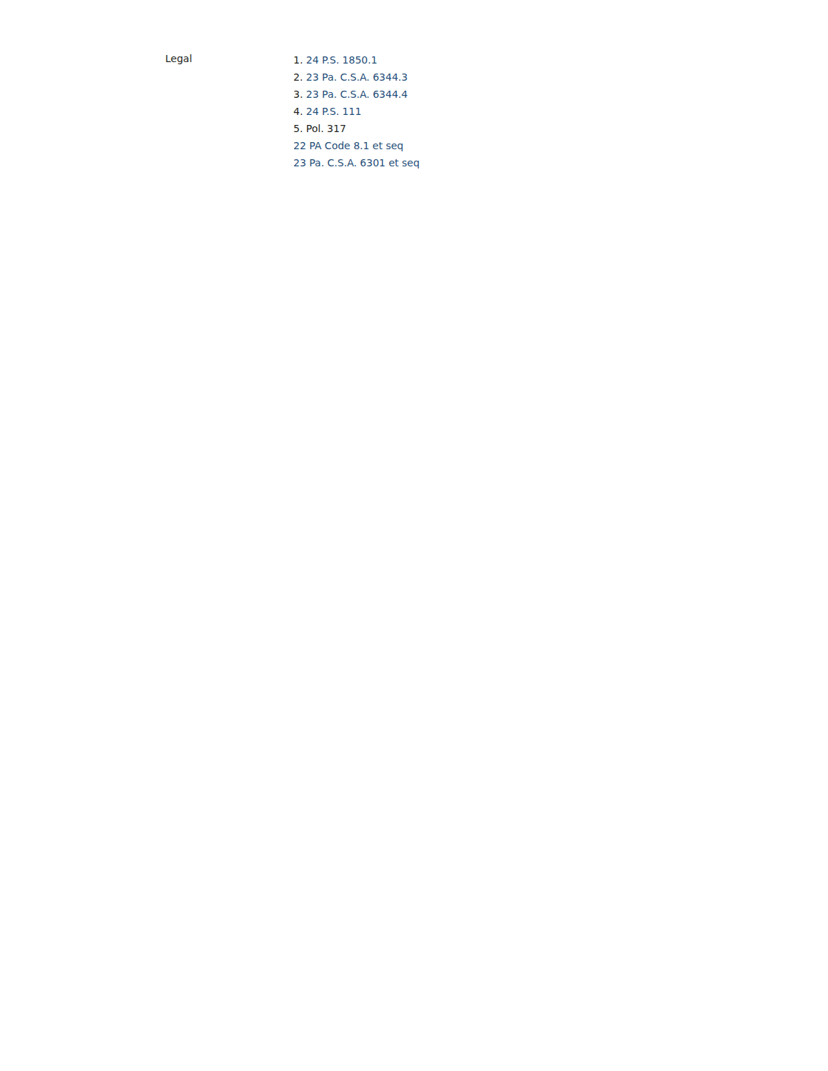Legal
1. 24 P.S. 1850.1
2. 23 Pa. C.S.A. 6344.3
3. 23 Pa. C.S.A. 6344.4
4. 24 P.S. 111
5. Pol. 317
22 PA Code 8.1 et seq
23 Pa. C.S.A. 6301 et seq